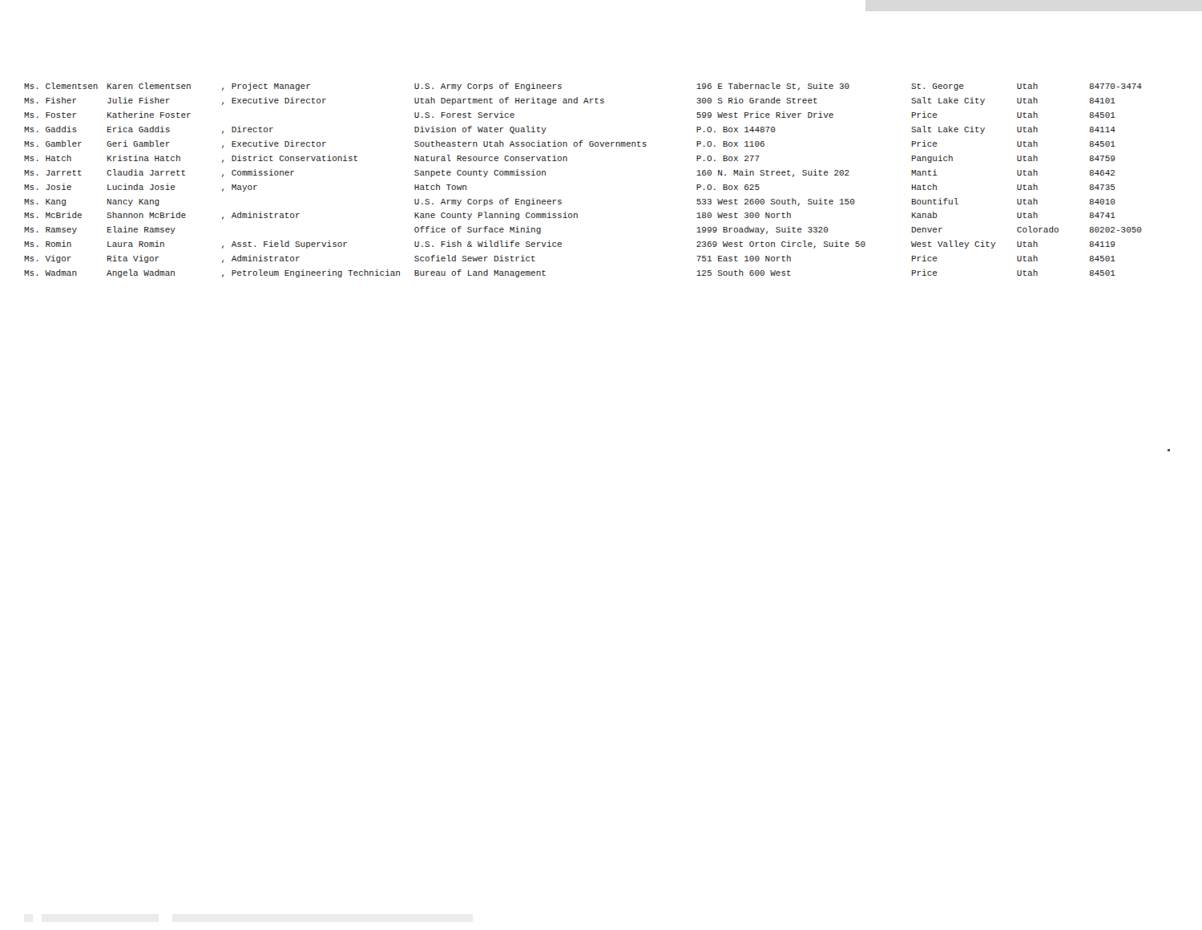| Ms. Clementsen | Karen Clementsen | , Project Manager | U.S. Army Corps of Engineers | 196 E Tabernacle St, Suite 30 | St. George | Utah | 84770-3474 |
| Ms. Fisher | Julie Fisher | , Executive Director | Utah Department of Heritage and Arts | 300 S Rio Grande Street | Salt Lake City | Utah | 84101 |
| Ms. Foster | Katherine Foster | | U.S. Forest Service | 599 West Price River Drive | Price | Utah | 84501 |
| Ms. Gaddis | Erica Gaddis | , Director | Division of Water Quality | P.O. Box 144870 | Salt Lake City | Utah | 84114 |
| Ms. Gambler | Geri Gambler | , Executive Director | Southeastern Utah Association of Governments | P.O. Box 1106 | Price | Utah | 84501 |
| Ms. Hatch | Kristina Hatch | , District Conservationist | Natural Resource Conservation | P.O. Box 277 | Panguich | Utah | 84759 |
| Ms. Jarrett | Claudia Jarrett | , Commissioner | Sanpete County Commission | 160 N. Main Street, Suite 202 | Manti | Utah | 84642 |
| Ms. Josie | Lucinda Josie | , Mayor | Hatch Town | P.O. Box 625 | Hatch | Utah | 84735 |
| Ms. Kang | Nancy Kang | | U.S. Army Corps of Engineers | 533 West 2600 South, Suite 150 | Bountiful | Utah | 84010 |
| Ms. McBride | Shannon McBride | , Administrator | Kane County Planning Commission | 180 West 300 North | Kanab | Utah | 84741 |
| Ms. Ramsey | Elaine Ramsey | | Office of Surface Mining | 1999 Broadway, Suite 3320 | Denver | Colorado | 80202-3050 |
| Ms. Romin | Laura Romin | , Asst. Field Supervisor | U.S. Fish & Wildlife Service | 2369 West Orton Circle, Suite 50 | West Valley City | Utah | 84119 |
| Ms. Vigor | Rita Vigor | , Administrator | Scofield Sewer District | 751 East 100 North | Price | Utah | 84501 |
| Ms. Wadman | Angela Wadman | , Petroleum Engineering Technician | Bureau of Land Management | 125 South 600 West | Price | Utah | 84501 |